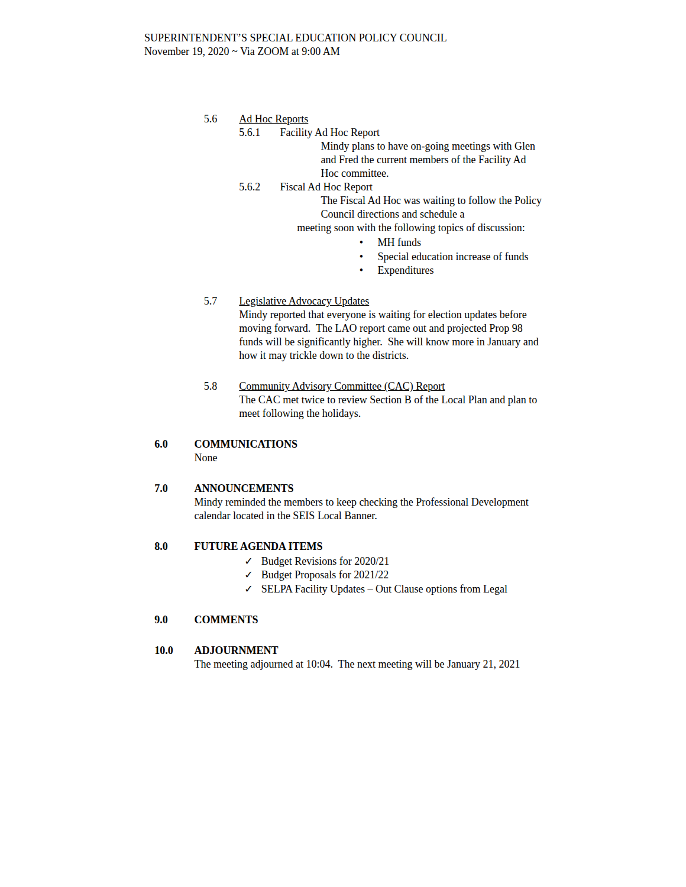SUPERINTENDENT’S SPECIAL EDUCATION POLICY COUNCIL
November 19, 2020 ~ Via ZOOM at 9:00 AM
5.6
Ad Hoc Reports
5.6.1
Facility Ad Hoc Report
Mindy plans to have on-going meetings with Glen and Fred the current members of the Facility Ad Hoc committee.
5.6.2
Fiscal Ad Hoc Report
The Fiscal Ad Hoc was waiting to follow the Policy Council directions and schedule a meeting soon with the following topics of discussion:
MH funds
Special education increase of funds
Expenditures
5.7
Legislative Advocacy Updates
Mindy reported that everyone is waiting for election updates before moving forward. The LAO report came out and projected Prop 98 funds will be significantly higher. She will know more in January and how it may trickle down to the districts.
5.8
Community Advisory Committee (CAC) Report
The CAC met twice to review Section B of the Local Plan and plan to meet following the holidays.
6.0
COMMUNICATIONS
None
7.0
ANNOUNCEMENTS
Mindy reminded the members to keep checking the Professional Development calendar located in the SEIS Local Banner.
8.0
FUTURE AGENDA ITEMS
Budget Revisions for 2020/21
Budget Proposals for 2021/22
SELPA Facility Updates – Out Clause options from Legal
9.0
COMMENTS
10.0
ADJOURNMENT
The meeting adjourned at 10:04. The next meeting will be January 21, 2021